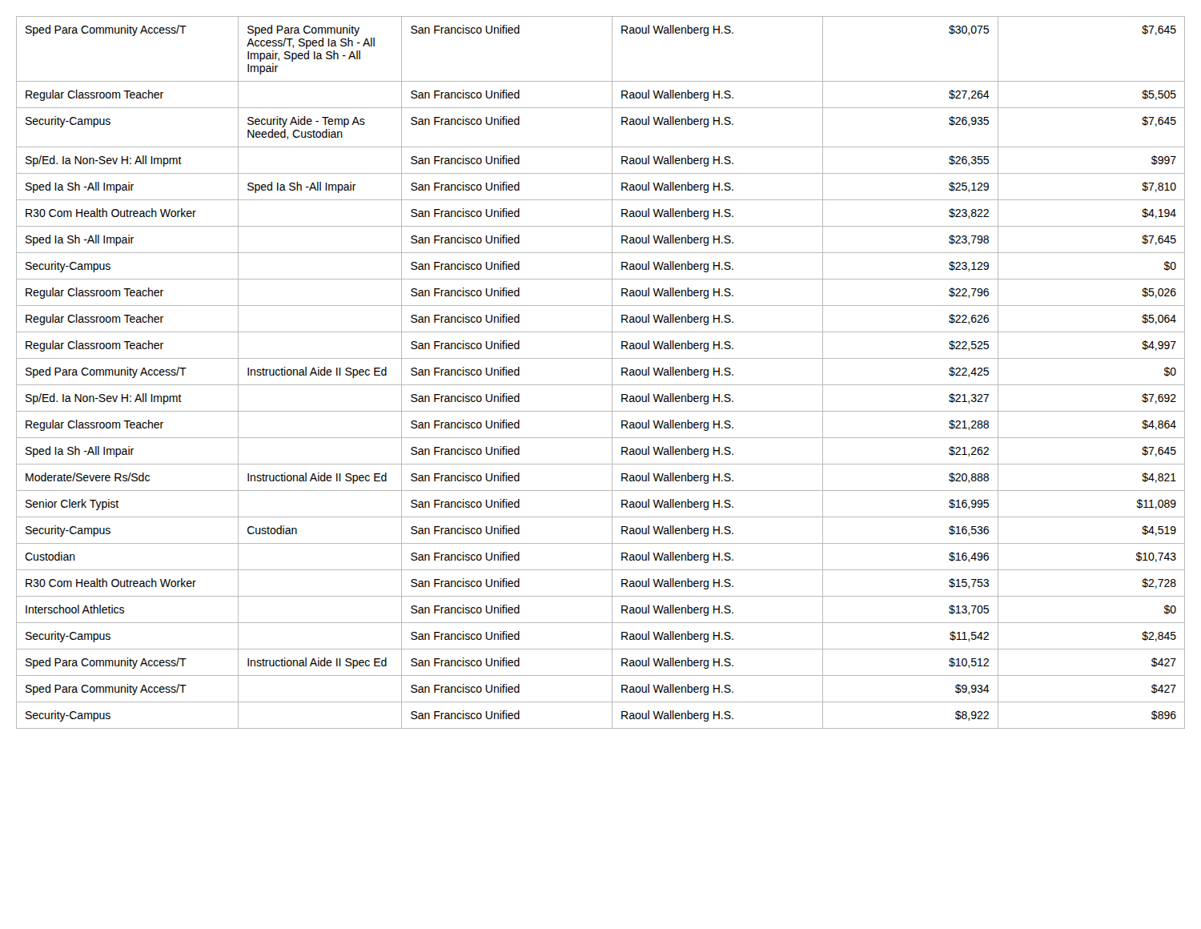| Sped Para Community Access/T | Sped Para Community Access/T, Sped Ia Sh - All Impair, Sped Ia Sh - All Impair | San Francisco Unified | Raoul Wallenberg H.S. | $30,075 | $7,645 |
| Regular Classroom Teacher | | San Francisco Unified | Raoul Wallenberg H.S. | $27,264 | $5,505 |
| Security-Campus | Security Aide - Temp As Needed, Custodian | San Francisco Unified | Raoul Wallenberg H.S. | $26,935 | $7,645 |
| Sp/Ed. Ia Non-Sev H: All Impmt | | San Francisco Unified | Raoul Wallenberg H.S. | $26,355 | $997 |
| Sped Ia Sh -All Impair | Sped Ia Sh -All Impair | San Francisco Unified | Raoul Wallenberg H.S. | $25,129 | $7,810 |
| R30 Com Health Outreach Worker | | San Francisco Unified | Raoul Wallenberg H.S. | $23,822 | $4,194 |
| Sped Ia Sh -All Impair | | San Francisco Unified | Raoul Wallenberg H.S. | $23,798 | $7,645 |
| Security-Campus | | San Francisco Unified | Raoul Wallenberg H.S. | $23,129 | $0 |
| Regular Classroom Teacher | | San Francisco Unified | Raoul Wallenberg H.S. | $22,796 | $5,026 |
| Regular Classroom Teacher | | San Francisco Unified | Raoul Wallenberg H.S. | $22,626 | $5,064 |
| Regular Classroom Teacher | | San Francisco Unified | Raoul Wallenberg H.S. | $22,525 | $4,997 |
| Sped Para Community Access/T | Instructional Aide II Spec Ed | San Francisco Unified | Raoul Wallenberg H.S. | $22,425 | $0 |
| Sp/Ed. Ia Non-Sev H: All Impmt | | San Francisco Unified | Raoul Wallenberg H.S. | $21,327 | $7,692 |
| Regular Classroom Teacher | | San Francisco Unified | Raoul Wallenberg H.S. | $21,288 | $4,864 |
| Sped Ia Sh -All Impair | | San Francisco Unified | Raoul Wallenberg H.S. | $21,262 | $7,645 |
| Moderate/Severe Rs/Sdc | Instructional Aide II Spec Ed | San Francisco Unified | Raoul Wallenberg H.S. | $20,888 | $4,821 |
| Senior Clerk Typist | | San Francisco Unified | Raoul Wallenberg H.S. | $16,995 | $11,089 |
| Security-Campus | Custodian | San Francisco Unified | Raoul Wallenberg H.S. | $16,536 | $4,519 |
| Custodian | | San Francisco Unified | Raoul Wallenberg H.S. | $16,496 | $10,743 |
| R30 Com Health Outreach Worker | | San Francisco Unified | Raoul Wallenberg H.S. | $15,753 | $2,728 |
| Interschool Athletics | | San Francisco Unified | Raoul Wallenberg H.S. | $13,705 | $0 |
| Security-Campus | | San Francisco Unified | Raoul Wallenberg H.S. | $11,542 | $2,845 |
| Sped Para Community Access/T | Instructional Aide II Spec Ed | San Francisco Unified | Raoul Wallenberg H.S. | $10,512 | $427 |
| Sped Para Community Access/T | | San Francisco Unified | Raoul Wallenberg H.S. | $9,934 | $427 |
| Security-Campus | | San Francisco Unified | Raoul Wallenberg H.S. | $8,922 | $896 |